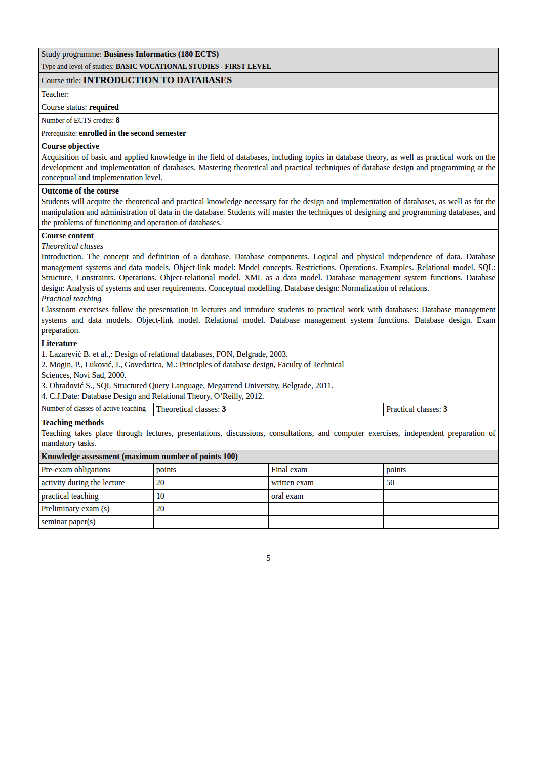| Study programme: Business Informatics (180 ECTS) |
| Type and level of studies: BASIC VOCATIONAL STUDIES - FIRST LEVEL |
| Course title: INTRODUCTION TO DATABASES |
| Teacher: |
| Course status: required |
| Number of ECTS credits: 8 |
| Prerequisite: enrolled in the second semester |
| Course objective Acquisition of basic and applied knowledge in the field of databases, including topics in database theory, as well as practical work on the development and implementation of databases. Mastering theoretical and practical techniques of database design and programming at the conceptual and implementation level. |
| Outcome of the course Students will acquire the theoretical and practical knowledge necessary for the design and implementation of databases, as well as for the manipulation and administration of data in the database. Students will master the techniques of designing and programming databases, and the problems of functioning and operation of databases. |
| Course content Theoretical classes Introduction. The concept and definition of a database. Database components. Logical and physical independence of data. Database management systems and data models. Object-link model: Model concepts. Restrictions. Operations. Examples. Relational model. SQL: Structure, Constraints. Operations. Object-relational model. XML as a data model. Database management system functions. Database design: Analysis of systems and user requirements. Conceptual modelling. Database design: Normalization of relations. Practical teaching Classroom exercises follow the presentation in lectures and introduce students to practical work with databases: Database management systems and data models. Object-link model. Relational model. Database management system functions. Database design. Exam preparation. |
| Literature 1. Lazarević B. et al.,: Design of relational databases, FON, Belgrade, 2003. 2. Mogin, P., Luković, I., Govedarica, M.: Principles of database design, Faculty of Technical Sciences, Novi Sad, 2000. 3. Obradović S., SQL Structured Query Language, Megatrend University, Belgrade, 2011. 4. C.J.Date: Database Design and Relational Theory, O’Reilly, 2012. |
| Number of classes of active teaching | Theoretical classes: 3 | Practical classes: 3 |
| Teaching methods Teaching takes place through lectures, presentations, discussions, consultations, and computer exercises, independent preparation of mandatory tasks. |
| Knowledge assessment (maximum number of points 100) |
| Pre-exam obligations | points | Final exam | points |
| activity during the lecture | 20 | written exam | 50 |
| practical teaching | 10 | oral exam | |
| Preliminary exam (s) | 20 | | |
| seminar paper(s) | | | |
5